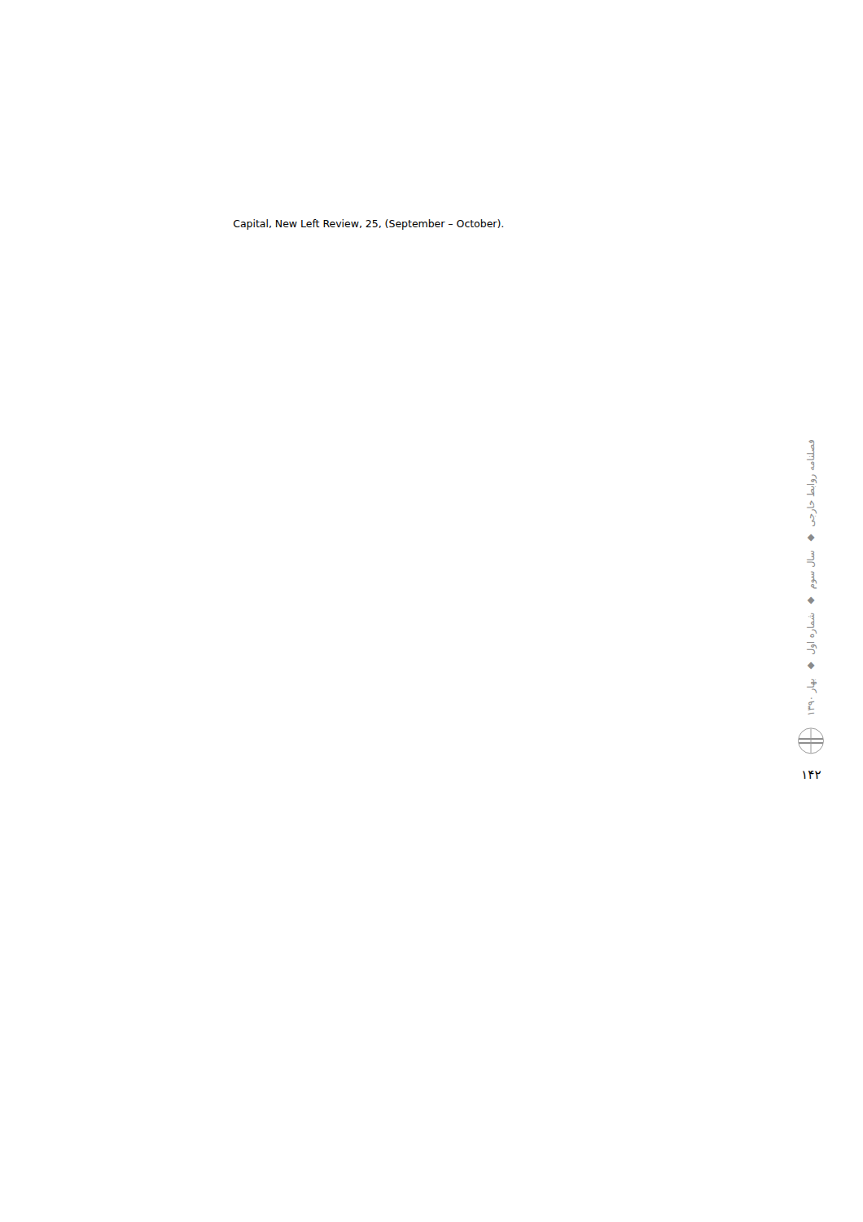Capital, New Left Review, 25, (September – October).
فصلنامه روابط خارجی ◆ سال سوم ◆ شماره اول ◆ بهار ۱۳۹۰
۱۴۲